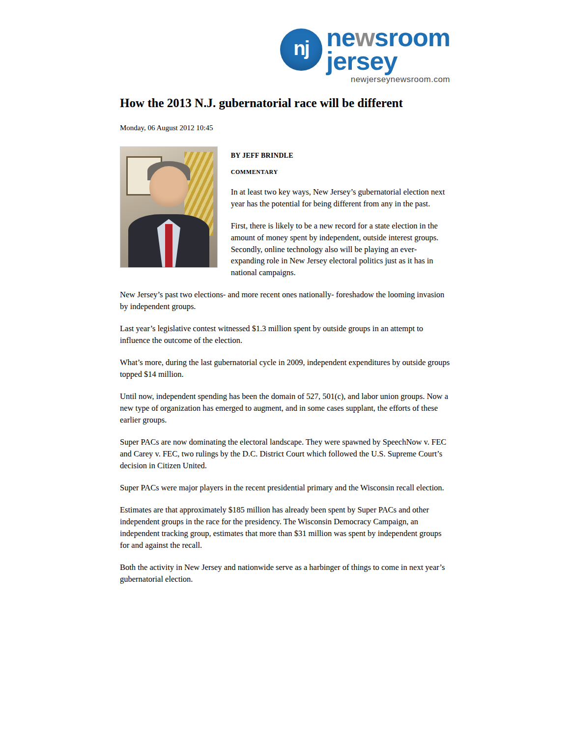nj
newsroom
jersey
newjerseynewsroom.com
How the 2013 N.J. gubernatorial race will be different
Monday, 06 August 2012 10:45
BY JEFF BRINDLE
COMMENTARY
In at least two key ways, New Jersey’s gubernatorial election next year has the potential for being different from any in the past.
First, there is likely to be a new record for a state election in the amount of money spent by independent, outside interest groups. Secondly, online technology also will be playing an ever-expanding role in New Jersey electoral politics just as it has in national campaigns.
New Jersey’s past two elections- and more recent ones nationally- foreshadow the looming invasion by independent groups.
Last year’s legislative contest witnessed $1.3 million spent by outside groups in an attempt to influence the outcome of the election.
What’s more, during the last gubernatorial cycle in 2009, independent expenditures by outside groups topped $14 million.
Until now, independent spending has been the domain of 527, 501(c), and labor union groups. Now a new type of organization has emerged to augment, and in some cases supplant, the efforts of these earlier groups.
Super PACs are now dominating the electoral landscape. They were spawned by SpeechNow v. FEC and Carey v. FEC, two rulings by the D.C. District Court which followed the U.S. Supreme Court’s decision in Citizen United.
Super PACs were major players in the recent presidential primary and the Wisconsin recall election.
Estimates are that approximately $185 million has already been spent by Super PACs and other independent groups in the race for the presidency. The Wisconsin Democracy Campaign, an independent tracking group, estimates that more than $31 million was spent by independent groups for and against the recall.
Both the activity in New Jersey and nationwide serve as a harbinger of things to come in next year’s gubernatorial election.